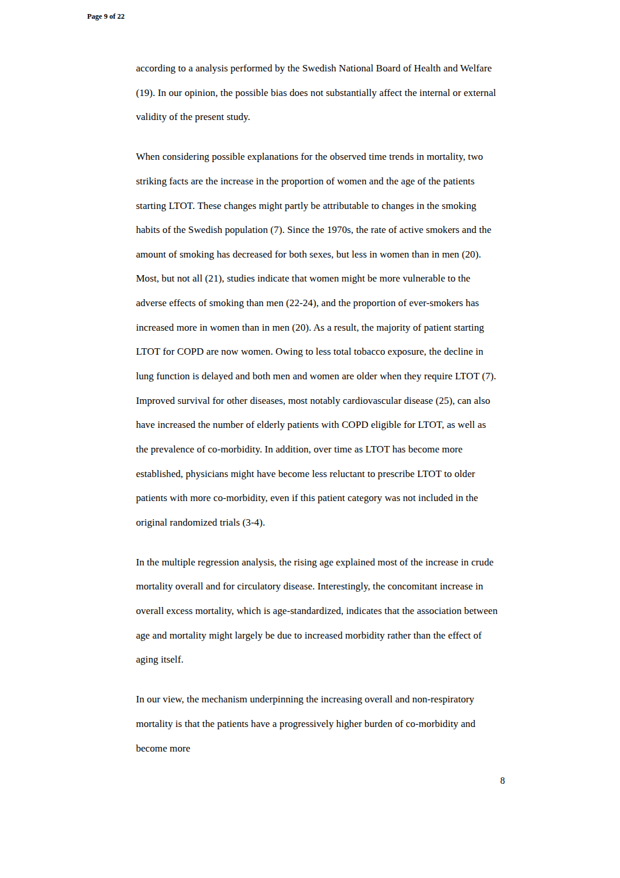Page 9 of 22
according to a analysis performed by the Swedish National Board of Health and Welfare (19). In our opinion, the possible bias does not substantially affect the internal or external validity of the present study.
When considering possible explanations for the observed time trends in mortality, two striking facts are the increase in the proportion of women and the age of the patients starting LTOT. These changes might partly be attributable to changes in the smoking habits of the Swedish population (7). Since the 1970s, the rate of active smokers and the amount of smoking has decreased for both sexes, but less in women than in men (20). Most, but not all (21), studies indicate that women might be more vulnerable to the adverse effects of smoking than men (22-24), and the proportion of ever-smokers has increased more in women than in men (20). As a result, the majority of patient starting LTOT for COPD are now women. Owing to less total tobacco exposure, the decline in lung function is delayed and both men and women are older when they require LTOT (7). Improved survival for other diseases, most notably cardiovascular disease (25), can also have increased the number of elderly patients with COPD eligible for LTOT, as well as the prevalence of co-morbidity. In addition, over time as LTOT has become more established, physicians might have become less reluctant to prescribe LTOT to older patients with more co-morbidity, even if this patient category was not included in the original randomized trials (3-4).
In the multiple regression analysis, the rising age explained most of the increase in crude mortality overall and for circulatory disease. Interestingly, the concomitant increase in overall excess mortality, which is age-standardized, indicates that the association between age and mortality might largely be due to increased morbidity rather than the effect of aging itself.
In our view, the mechanism underpinning the increasing overall and non-respiratory mortality is that the patients have a progressively higher burden of co-morbidity and become more
8